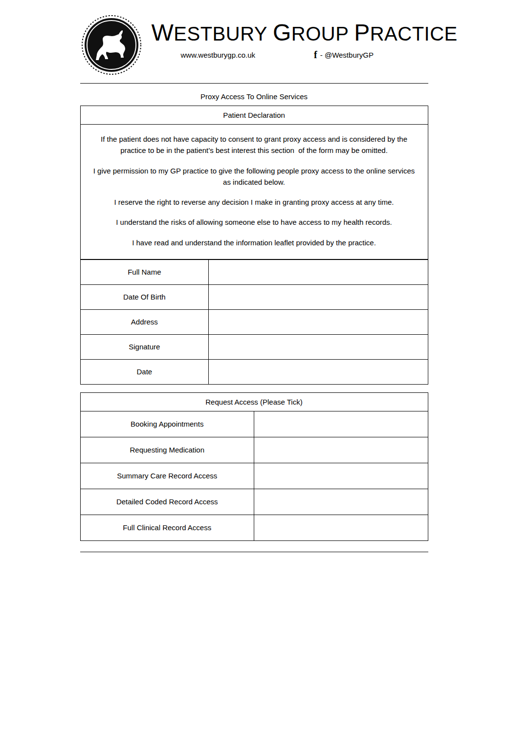Westbury Group Practice
www.westburygp.co.uk f - @WestburyGP
Proxy Access To Online Services
| Patient Declaration |
| --- |
| If the patient does not have capacity to consent to grant proxy access and is considered by the practice to be in the patient’s best interest this section of the form may be omitted. I give permission to my GP practice to give the following people proxy access to the online services as indicated below. I reserve the right to reverse any decision I make in granting proxy access at any time. I understand the risks of allowing someone else to have access to my health records. I have read and understand the information leaflet provided by the practice. |
| Full Name | |
| Date Of Birth | |
| Address | |
| Signature | |
| Date | |
| Request Access (Please Tick) |
| --- |
| Booking Appointments | |
| Requesting Medication | |
| Summary Care Record Access | |
| Detailed Coded Record Access | |
| Full Clinical Record Access | |